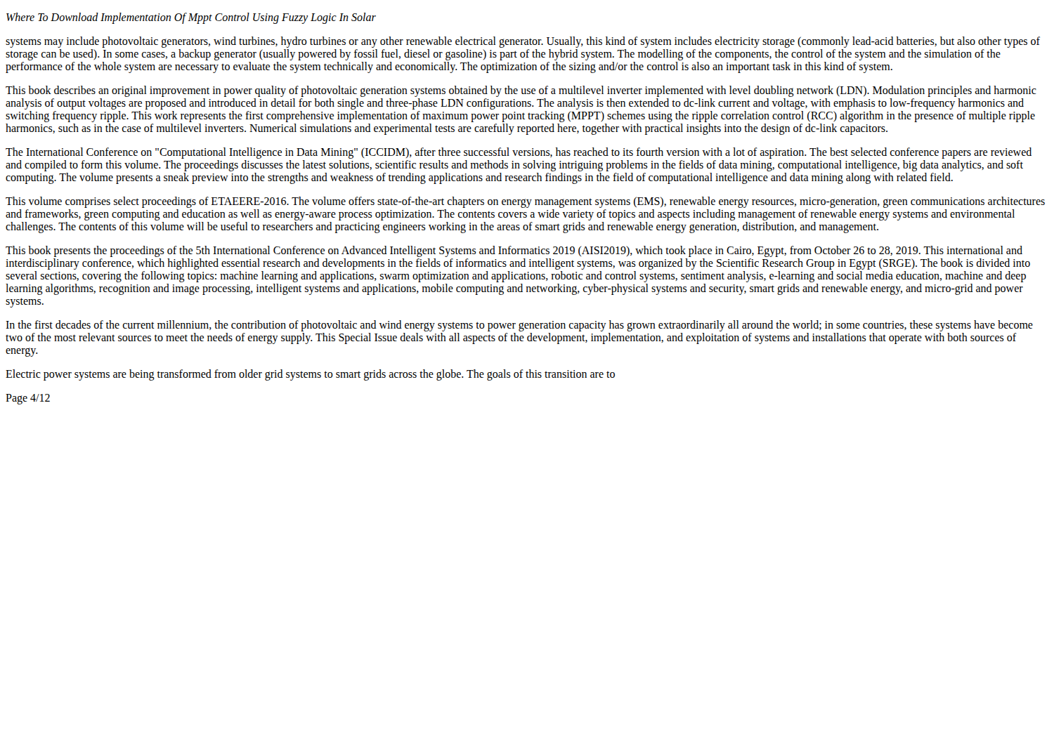Where To Download Implementation Of Mppt Control Using Fuzzy Logic In Solar
systems may include photovoltaic generators, wind turbines, hydro turbines or any other renewable electrical generator. Usually, this kind of system includes electricity storage (commonly lead-acid batteries, but also other types of storage can be used). In some cases, a backup generator (usually powered by fossil fuel, diesel or gasoline) is part of the hybrid system. The modelling of the components, the control of the system and the simulation of the performance of the whole system are necessary to evaluate the system technically and economically. The optimization of the sizing and/or the control is also an important task in this kind of system.
This book describes an original improvement in power quality of photovoltaic generation systems obtained by the use of a multilevel inverter implemented with level doubling network (LDN). Modulation principles and harmonic analysis of output voltages are proposed and introduced in detail for both single and three-phase LDN configurations. The analysis is then extended to dc-link current and voltage, with emphasis to low-frequency harmonics and switching frequency ripple. This work represents the first comprehensive implementation of maximum power point tracking (MPPT) schemes using the ripple correlation control (RCC) algorithm in the presence of multiple ripple harmonics, such as in the case of multilevel inverters. Numerical simulations and experimental tests are carefully reported here, together with practical insights into the design of dc-link capacitors.
The International Conference on "Computational Intelligence in Data Mining" (ICCIDM), after three successful versions, has reached to its fourth version with a lot of aspiration. The best selected conference papers are reviewed and compiled to form this volume. The proceedings discusses the latest solutions, scientific results and methods in solving intriguing problems in the fields of data mining, computational intelligence, big data analytics, and soft computing. The volume presents a sneak preview into the strengths and weakness of trending applications and research findings in the field of computational intelligence and data mining along with related field.
This volume comprises select proceedings of ETAEERE-2016. The volume offers state-of-the-art chapters on energy management systems (EMS), renewable energy resources, micro-generation, green communications architectures and frameworks, green computing and education as well as energy-aware process optimization. The contents covers a wide variety of topics and aspects including management of renewable energy systems and environmental challenges. The contents of this volume will be useful to researchers and practicing engineers working in the areas of smart grids and renewable energy generation, distribution, and management.
This book presents the proceedings of the 5th International Conference on Advanced Intelligent Systems and Informatics 2019 (AISI2019), which took place in Cairo, Egypt, from October 26 to 28, 2019. This international and interdisciplinary conference, which highlighted essential research and developments in the fields of informatics and intelligent systems, was organized by the Scientific Research Group in Egypt (SRGE). The book is divided into several sections, covering the following topics: machine learning and applications, swarm optimization and applications, robotic and control systems, sentiment analysis, e-learning and social media education, machine and deep learning algorithms, recognition and image processing, intelligent systems and applications, mobile computing and networking, cyber-physical systems and security, smart grids and renewable energy, and micro-grid and power systems.
In the first decades of the current millennium, the contribution of photovoltaic and wind energy systems to power generation capacity has grown extraordinarily all around the world; in some countries, these systems have become two of the most relevant sources to meet the needs of energy supply. This Special Issue deals with all aspects of the development, implementation, and exploitation of systems and installations that operate with both sources of energy.
Electric power systems are being transformed from older grid systems to smart grids across the globe. The goals of this transition are to
Page 4/12